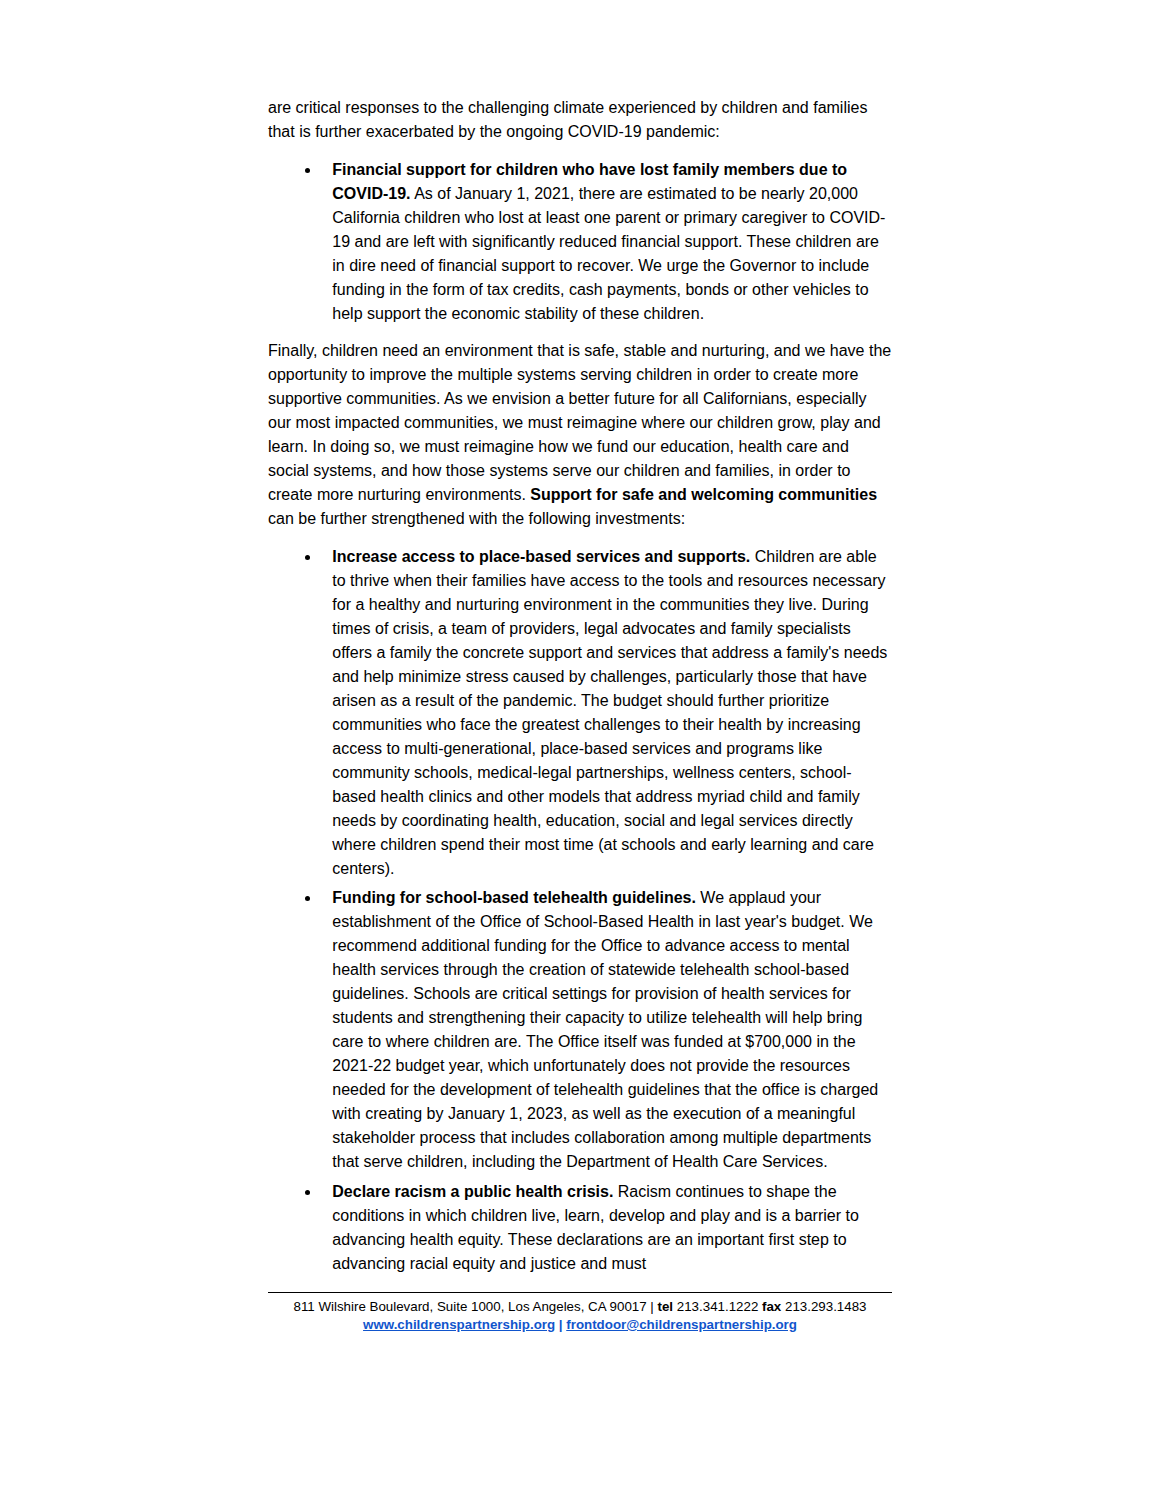are critical responses to the challenging climate experienced by children and families that is further exacerbated by the ongoing COVID-19 pandemic:
Financial support for children who have lost family members due to COVID-19. As of January 1, 2021, there are estimated to be nearly 20,000 California children who lost at least one parent or primary caregiver to COVID-19 and are left with significantly reduced financial support. These children are in dire need of financial support to recover. We urge the Governor to include funding in the form of tax credits, cash payments, bonds or other vehicles to help support the economic stability of these children.
Finally, children need an environment that is safe, stable and nurturing, and we have the opportunity to improve the multiple systems serving children in order to create more supportive communities. As we envision a better future for all Californians, especially our most impacted communities, we must reimagine where our children grow, play and learn. In doing so, we must reimagine how we fund our education, health care and social systems, and how those systems serve our children and families, in order to create more nurturing environments. Support for safe and welcoming communities can be further strengthened with the following investments:
Increase access to place-based services and supports. Children are able to thrive when their families have access to the tools and resources necessary for a healthy and nurturing environment in the communities they live. During times of crisis, a team of providers, legal advocates and family specialists offers a family the concrete support and services that address a family's needs and help minimize stress caused by challenges, particularly those that have arisen as a result of the pandemic. The budget should further prioritize communities who face the greatest challenges to their health by increasing access to multi-generational, place-based services and programs like community schools, medical-legal partnerships, wellness centers, school-based health clinics and other models that address myriad child and family needs by coordinating health, education, social and legal services directly where children spend their most time (at schools and early learning and care centers).
Funding for school-based telehealth guidelines. We applaud your establishment of the Office of School-Based Health in last year's budget. We recommend additional funding for the Office to advance access to mental health services through the creation of statewide telehealth school-based guidelines. Schools are critical settings for provision of health services for students and strengthening their capacity to utilize telehealth will help bring care to where children are. The Office itself was funded at $700,000 in the 2021-22 budget year, which unfortunately does not provide the resources needed for the development of telehealth guidelines that the office is charged with creating by January 1, 2023, as well as the execution of a meaningful stakeholder process that includes collaboration among multiple departments that serve children, including the Department of Health Care Services.
Declare racism a public health crisis. Racism continues to shape the conditions in which children live, learn, develop and play and is a barrier to advancing health equity. These declarations are an important first step to advancing racial equity and justice and must
811 Wilshire Boulevard, Suite 1000, Los Angeles, CA 90017 | tel 213.341.1222 fax 213.293.1483
www.childrenspartnership.org | frontdoor@childrenspartnership.org